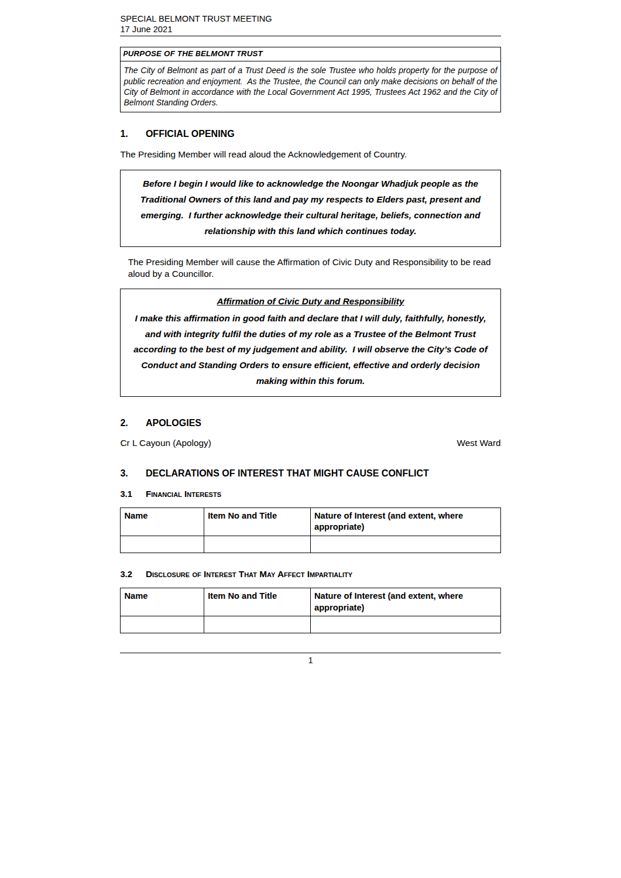SPECIAL BELMONT TRUST MEETING
17 June 2021
PURPOSE OF THE BELMONT TRUST
The City of Belmont as part of a Trust Deed is the sole Trustee who holds property for the purpose of public recreation and enjoyment. As the Trustee, the Council can only make decisions on behalf of the City of Belmont in accordance with the Local Government Act 1995, Trustees Act 1962 and the City of Belmont Standing Orders.
1. OFFICIAL OPENING
The Presiding Member will read aloud the Acknowledgement of Country.
Before I begin I would like to acknowledge the Noongar Whadjuk people as the Traditional Owners of this land and pay my respects to Elders past, present and emerging. I further acknowledge their cultural heritage, beliefs, connection and relationship with this land which continues today.
The Presiding Member will cause the Affirmation of Civic Duty and Responsibility to be read aloud by a Councillor.
Affirmation of Civic Duty and Responsibility
I make this affirmation in good faith and declare that I will duly, faithfully, honestly, and with integrity fulfil the duties of my role as a Trustee of the Belmont Trust according to the best of my judgement and ability. I will observe the City’s Code of Conduct and Standing Orders to ensure efficient, effective and orderly decision making within this forum.
2. APOLOGIES
Cr L Cayoun (Apology) West Ward
3. DECLARATIONS OF INTEREST THAT MIGHT CAUSE CONFLICT
3.1 Financial Interests
| Name | Item No and Title | Nature of Interest (and extent, where appropriate) |
| --- | --- | --- |
3.2 Disclosure of Interest That May Affect Impartiality
| Name | Item No and Title | Nature of Interest (and extent, where appropriate) |
| --- | --- | --- |
1